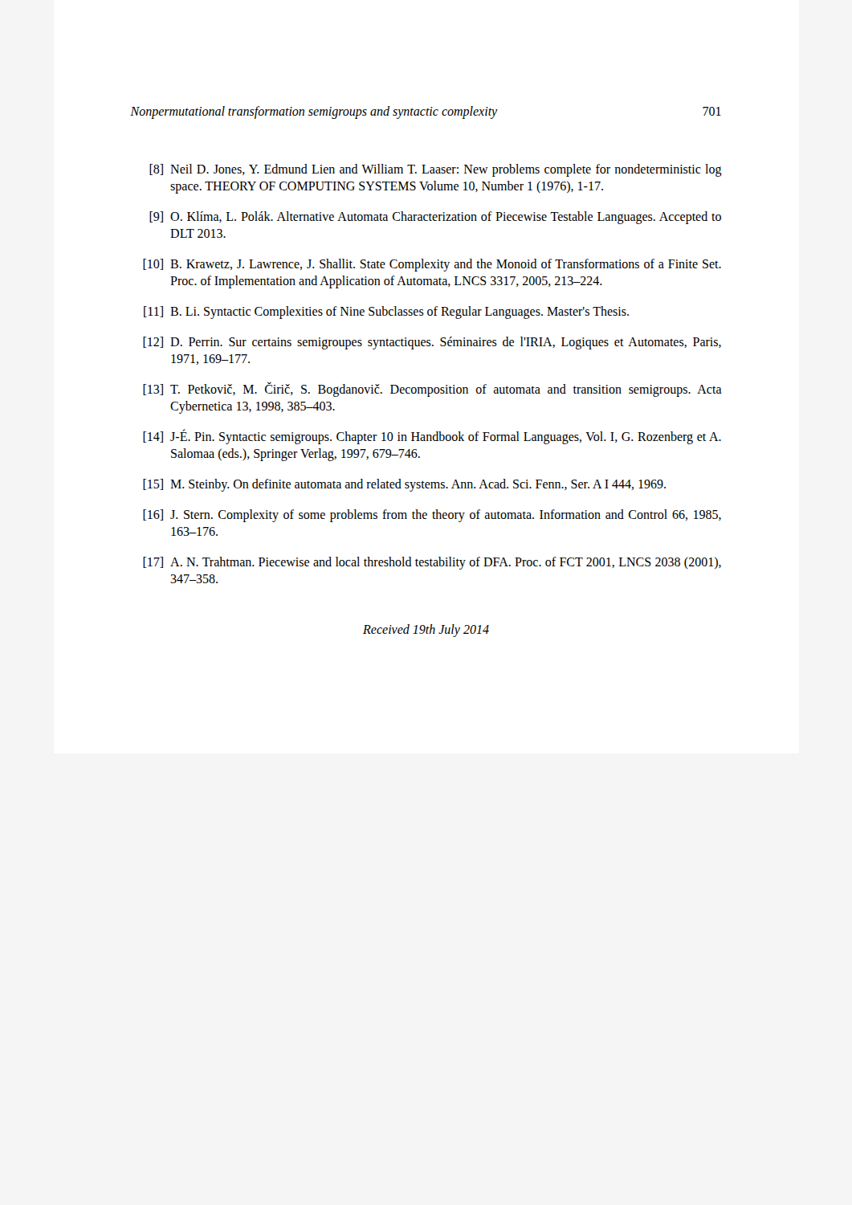Nonpermutational transformation semigroups and syntactic complexity 701
[8] Neil D. Jones, Y. Edmund Lien and William T. Laaser: New problems complete for nondeterministic log space. THEORY OF COMPUTING SYSTEMS Volume 10, Number 1 (1976), 1-17.
[9] O. Klíma, L. Polák. Alternative Automata Characterization of Piecewise Testable Languages. Accepted to DLT 2013.
[10] B. Krawetz, J. Lawrence, J. Shallit. State Complexity and the Monoid of Transformations of a Finite Set. Proc. of Implementation and Application of Automata, LNCS 3317, 2005, 213–224.
[11] B. Li. Syntactic Complexities of Nine Subclasses of Regular Languages. Master's Thesis.
[12] D. Perrin. Sur certains semigroupes syntactiques. Séminaires de l'IRIA, Logiques et Automates, Paris, 1971, 169–177.
[13] T. Petkovič, M. Čirič, S. Bogdanovič. Decomposition of automata and transition semigroups. Acta Cybernetica 13, 1998, 385–403.
[14] J-É. Pin. Syntactic semigroups. Chapter 10 in Handbook of Formal Languages, Vol. I, G. Rozenberg et A. Salomaa (eds.), Springer Verlag, 1997, 679–746.
[15] M. Steinby. On definite automata and related systems. Ann. Acad. Sci. Fenn., Ser. A I 444, 1969.
[16] J. Stern. Complexity of some problems from the theory of automata. Information and Control 66, 1985, 163–176.
[17] A. N. Trahtman. Piecewise and local threshold testability of DFA. Proc. of FCT 2001, LNCS 2038 (2001), 347–358.
Received 19th July 2014